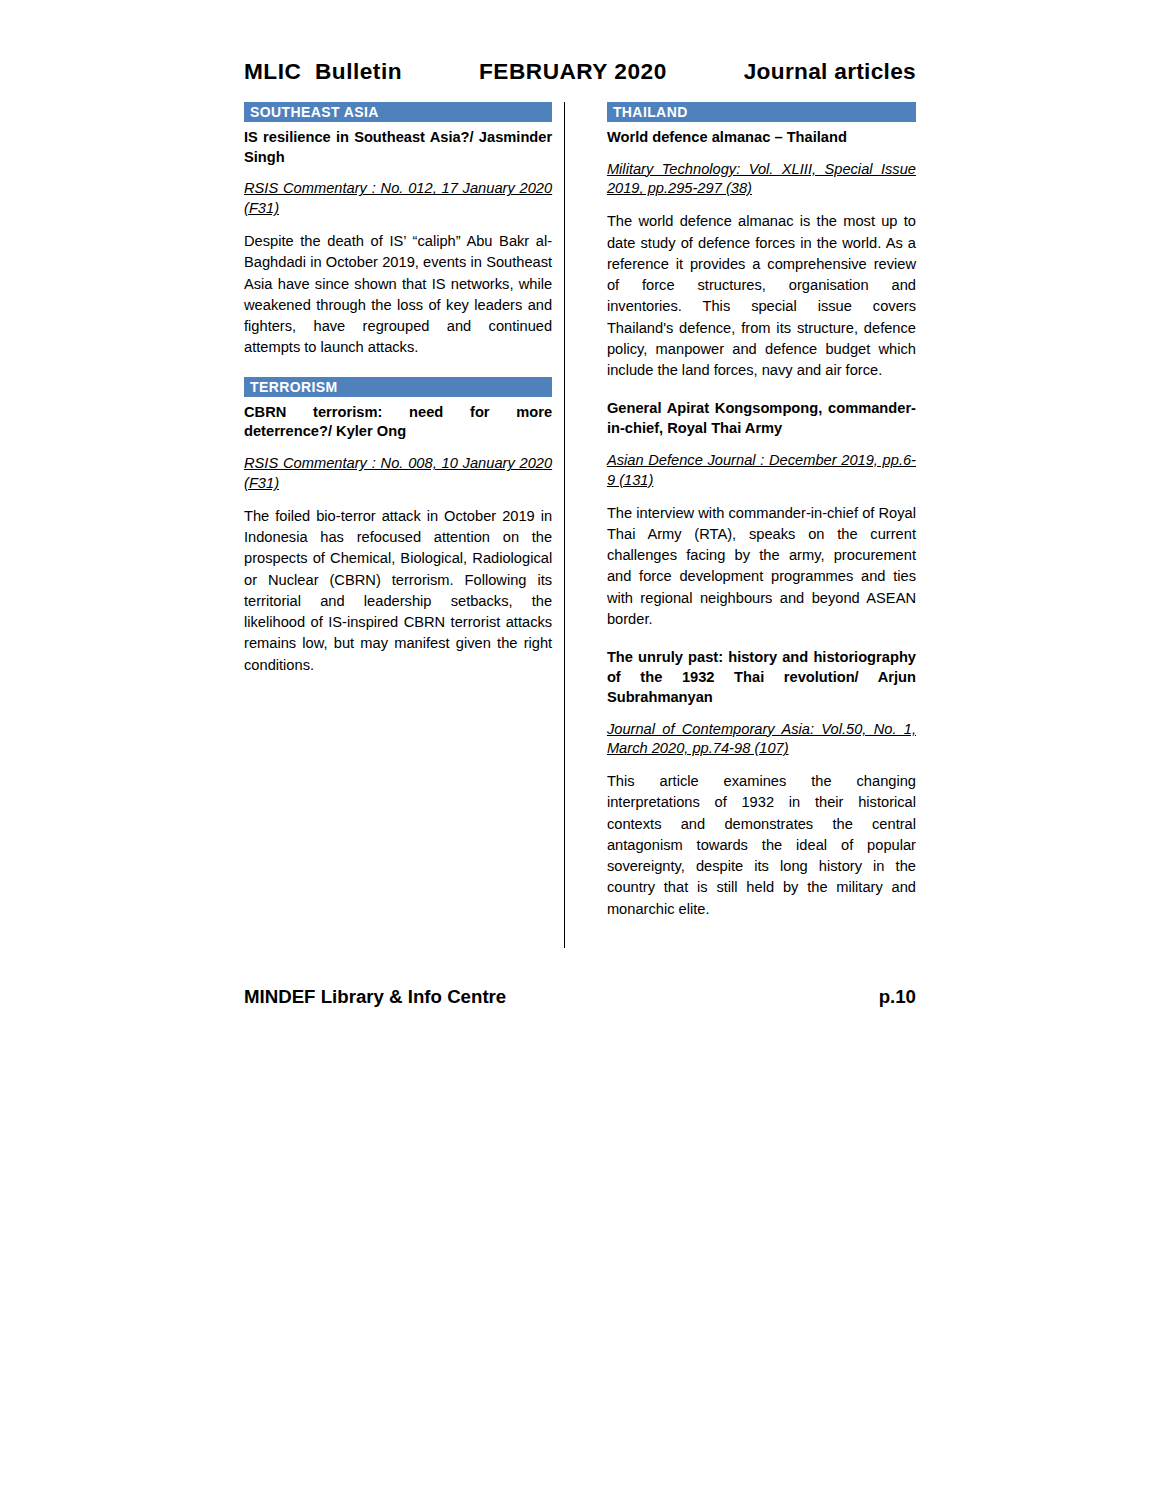MLIC Bulletin FEBRUARY 2020 Journal articles
SOUTHEAST ASIA
IS resilience in Southeast Asia?/ Jasminder Singh
RSIS Commentary : No. 012, 17 January 2020 (F31)
Despite the death of IS’ “caliph” Abu Bakr al-Baghdadi in October 2019, events in Southeast Asia have since shown that IS networks, while weakened through the loss of key leaders and fighters, have regrouped and continued attempts to launch attacks.
TERRORISM
CBRN terrorism: need for more deterrence?/ Kyler Ong
RSIS Commentary : No. 008, 10 January 2020 (F31)
The foiled bio-terror attack in October 2019 in Indonesia has refocused attention on the prospects of Chemical, Biological, Radiological or Nuclear (CBRN) terrorism. Following its territorial and leadership setbacks, the likelihood of IS-inspired CBRN terrorist attacks remains low, but may manifest given the right conditions.
THAILAND
World defence almanac – Thailand
Military Technology: Vol. XLIII, Special Issue 2019, pp.295-297 (38)
The world defence almanac is the most up to date study of defence forces in the world. As a reference it provides a comprehensive review of force structures, organisation and inventories. This special issue covers Thailand's defence, from its structure, defence policy, manpower and defence budget which include the land forces, navy and air force.
General Apirat Kongsompong, commander-in-chief, Royal Thai Army
Asian Defence Journal : December 2019, pp.6-9 (131)
The interview with commander-in-chief of Royal Thai Army (RTA), speaks on the current challenges facing by the army, procurement and force development programmes and ties with regional neighbours and beyond ASEAN border.
The unruly past: history and historiography of the 1932 Thai revolution/ Arjun Subrahmanyan
Journal of Contemporary Asia: Vol.50, No. 1, March 2020, pp.74-98 (107)
This article examines the changing interpretations of 1932 in their historical contexts and demonstrates the central antagonism towards the ideal of popular sovereignty, despite its long history in the country that is still held by the military and monarchic elite.
MINDEF Library & Info Centre p.10